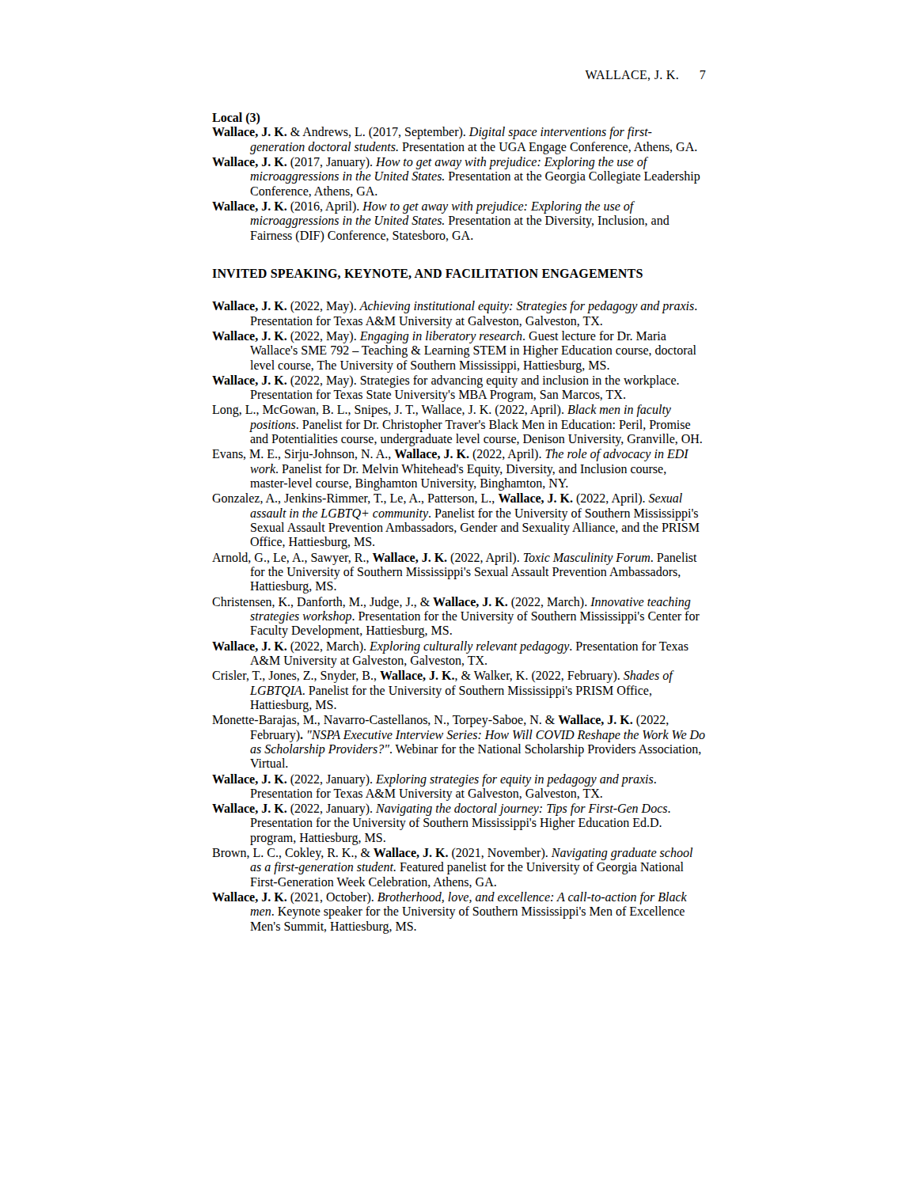WALLACE, J. K.7
Local (3)
Wallace, J. K. & Andrews, L. (2017, September). Digital space interventions for first-generation doctoral students. Presentation at the UGA Engage Conference, Athens, GA.
Wallace, J. K. (2017, January). How to get away with prejudice: Exploring the use of microaggressions in the United States. Presentation at the Georgia Collegiate Leadership Conference, Athens, GA.
Wallace, J. K. (2016, April). How to get away with prejudice: Exploring the use of microaggressions in the United States. Presentation at the Diversity, Inclusion, and Fairness (DIF) Conference, Statesboro, GA.
INVITED SPEAKING, KEYNOTE, AND FACILITATION ENGAGEMENTS
Wallace, J. K. (2022, May). Achieving institutional equity: Strategies for pedagogy and praxis. Presentation for Texas A&M University at Galveston, Galveston, TX.
Wallace, J. K. (2022, May). Engaging in liberatory research. Guest lecture for Dr. Maria Wallace's SME 792 – Teaching & Learning STEM in Higher Education course, doctoral level course, The University of Southern Mississippi, Hattiesburg, MS.
Wallace, J. K. (2022, May). Strategies for advancing equity and inclusion in the workplace. Presentation for Texas State University's MBA Program, San Marcos, TX.
Long, L., McGowan, B. L., Snipes, J. T., Wallace, J. K. (2022, April). Black men in faculty positions. Panelist for Dr. Christopher Traver's Black Men in Education: Peril, Promise and Potentialities course, undergraduate level course, Denison University, Granville, OH.
Evans, M. E., Sirju-Johnson, N. A., Wallace, J. K. (2022, April). The role of advocacy in EDI work. Panelist for Dr. Melvin Whitehead's Equity, Diversity, and Inclusion course, master-level course, Binghamton University, Binghamton, NY.
Gonzalez, A., Jenkins-Rimmer, T., Le, A., Patterson, L., Wallace, J. K. (2022, April). Sexual assault in the LGBTQ+ community. Panelist for the University of Southern Mississippi's Sexual Assault Prevention Ambassadors, Gender and Sexuality Alliance, and the PRISM Office, Hattiesburg, MS.
Arnold, G., Le, A., Sawyer, R., Wallace, J. K. (2022, April). Toxic Masculinity Forum. Panelist for the University of Southern Mississippi's Sexual Assault Prevention Ambassadors, Hattiesburg, MS.
Christensen, K., Danforth, M., Judge, J., & Wallace, J. K. (2022, March). Innovative teaching strategies workshop. Presentation for the University of Southern Mississippi's Center for Faculty Development, Hattiesburg, MS.
Wallace, J. K. (2022, March). Exploring culturally relevant pedagogy. Presentation for Texas A&M University at Galveston, Galveston, TX.
Crisler, T., Jones, Z., Snyder, B., Wallace, J. K., & Walker, K. (2022, February). Shades of LGBTQIA. Panelist for the University of Southern Mississippi's PRISM Office, Hattiesburg, MS.
Monette-Barajas, M., Navarro-Castellanos, N., Torpey-Saboe, N. & Wallace, J. K. (2022, February). "NSPA Executive Interview Series: How Will COVID Reshape the Work We Do as Scholarship Providers?". Webinar for the National Scholarship Providers Association, Virtual.
Wallace, J. K. (2022, January). Exploring strategies for equity in pedagogy and praxis. Presentation for Texas A&M University at Galveston, Galveston, TX.
Wallace, J. K. (2022, January). Navigating the doctoral journey: Tips for First-Gen Docs. Presentation for the University of Southern Mississippi's Higher Education Ed.D. program, Hattiesburg, MS.
Brown, L. C., Cokley, R. K., & Wallace, J. K. (2021, November). Navigating graduate school as a first-generation student. Featured panelist for the University of Georgia National First-Generation Week Celebration, Athens, GA.
Wallace, J. K. (2021, October). Brotherhood, love, and excellence: A call-to-action for Black men. Keynote speaker for the University of Southern Mississippi's Men of Excellence Men's Summit, Hattiesburg, MS.